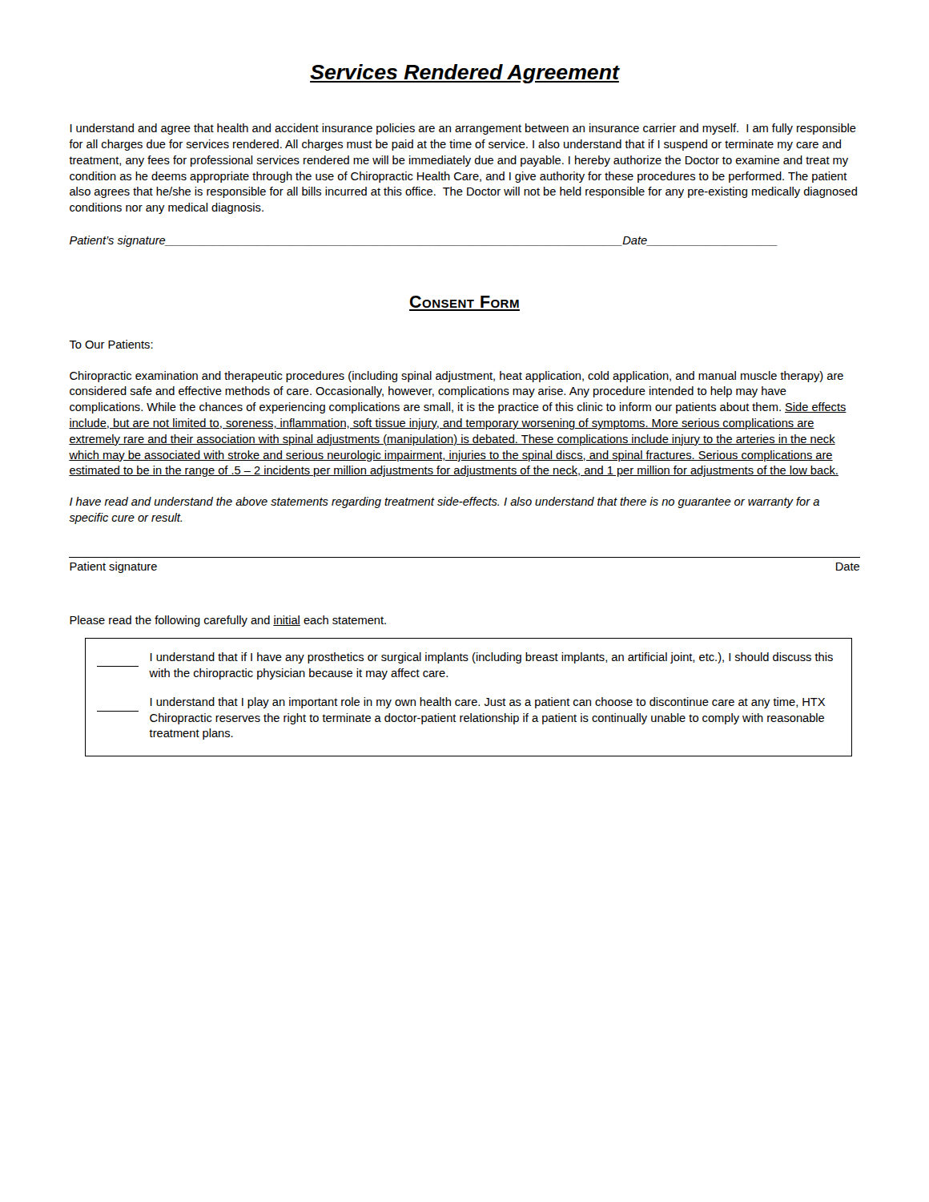Services Rendered Agreement
I understand and agree that health and accident insurance policies are an arrangement between an insurance carrier and myself. I am fully responsible for all charges due for services rendered. All charges must be paid at the time of service. I also understand that if I suspend or terminate my care and treatment, any fees for professional services rendered me will be immediately due and payable. I hereby authorize the Doctor to examine and treat my condition as he deems appropriate through the use of Chiropractic Health Care, and I give authority for these procedures to be performed. The patient also agrees that he/she is responsible for all bills incurred at this office. The Doctor will not be held responsible for any pre-existing medically diagnosed conditions nor any medical diagnosis.
Patient’s signature______________________________________________________________________Date____________________
Consent Form
To Our Patients:
Chiropractic examination and therapeutic procedures (including spinal adjustment, heat application, cold application, and manual muscle therapy) are considered safe and effective methods of care. Occasionally, however, complications may arise. Any procedure intended to help may have complications. While the chances of experiencing complications are small, it is the practice of this clinic to inform our patients about them. Side effects include, but are not limited to, soreness, inflammation, soft tissue injury, and temporary worsening of symptoms. More serious complications are extremely rare and their association with spinal adjustments (manipulation) is debated. These complications include injury to the arteries in the neck which may be associated with stroke and serious neurologic impairment, injuries to the spinal discs, and spinal fractures. Serious complications are estimated to be in the range of .5 – 2 incidents per million adjustments for adjustments of the neck, and 1 per million for adjustments of the low back.
I have read and understand the above statements regarding treatment side-effects. I also understand that there is no guarantee or warranty for a specific cure or result.
Patient signature Date
Please read the following carefully and initial each statement.
I understand that if I have any prosthetics or surgical implants (including breast implants, an artificial joint, etc.), I should discuss this with the chiropractic physician because it may affect care.
I understand that I play an important role in my own health care. Just as a patient can choose to discontinue care at any time, HTX Chiropractic reserves the right to terminate a doctor-patient relationship if a patient is continually unable to comply with reasonable treatment plans.